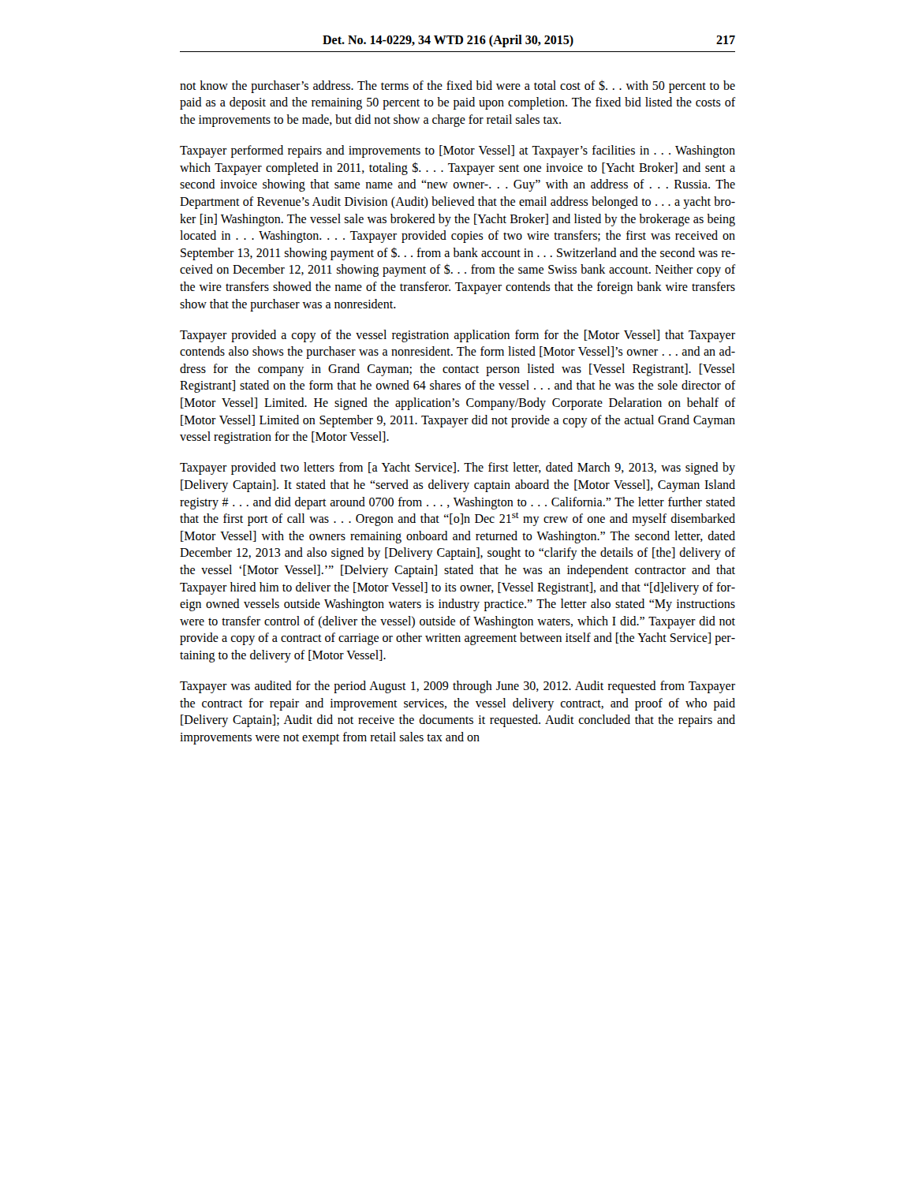Det. No. 14-0229, 34 WTD 216 (April 30, 2015) 217
not know the purchaser’s address. The terms of the fixed bid were a total cost of $. . . with 50 percent to be paid as a deposit and the remaining 50 percent to be paid upon completion. The fixed bid listed the costs of the improvements to be made, but did not show a charge for retail sales tax.
Taxpayer performed repairs and improvements to [Motor Vessel] at Taxpayer’s facilities in . . . Washington which Taxpayer completed in 2011, totaling $. . . . Taxpayer sent one invoice to [Yacht Broker] and sent a second invoice showing that same name and “new owner-. . . Guy” with an address of . . . Russia. The Department of Revenue’s Audit Division (Audit) believed that the email address belonged to . . . a yacht broker [in] Washington. The vessel sale was brokered by the [Yacht Broker] and listed by the brokerage as being located in . . . Washington. . . . Taxpayer provided copies of two wire transfers; the first was received on September 13, 2011 showing payment of $. . . from a bank account in . . . Switzerland and the second was received on December 12, 2011 showing payment of $. . . from the same Swiss bank account. Neither copy of the wire transfers showed the name of the transferor. Taxpayer contends that the foreign bank wire transfers show that the purchaser was a nonresident.
Taxpayer provided a copy of the vessel registration application form for the [Motor Vessel] that Taxpayer contends also shows the purchaser was a nonresident. The form listed [Motor Vessel]’s owner . . . and an address for the company in Grand Cayman; the contact person listed was [Vessel Registrant]. [Vessel Registrant] stated on the form that he owned 64 shares of the vessel . . . and that he was the sole director of [Motor Vessel] Limited. He signed the application’s Company/Body Corporate Delaration on behalf of [Motor Vessel] Limited on September 9, 2011. Taxpayer did not provide a copy of the actual Grand Cayman vessel registration for the [Motor Vessel].
Taxpayer provided two letters from [a Yacht Service]. The first letter, dated March 9, 2013, was signed by [Delivery Captain]. It stated that he “served as delivery captain aboard the [Motor Vessel], Cayman Island registry # . . . and did depart around 0700 from . . . , Washington to . . . California.” The letter further stated that the first port of call was . . . Oregon and that “[o]n Dec 21st my crew of one and myself disembarked [Motor Vessel] with the owners remaining onboard and returned to Washington.” The second letter, dated December 12, 2013 and also signed by [Delivery Captain], sought to “clarify the details of [the] delivery of the vessel ‘[Motor Vessel].’” [Delviery Captain] stated that he was an independent contractor and that Taxpayer hired him to deliver the [Motor Vessel] to its owner, [Vessel Registrant], and that “[d]elivery of foreign owned vessels outside Washington waters is industry practice.” The letter also stated “My instructions were to transfer control of (deliver the vessel) outside of Washington waters, which I did.” Taxpayer did not provide a copy of a contract of carriage or other written agreement between itself and [the Yacht Service] pertaining to the delivery of [Motor Vessel].
Taxpayer was audited for the period August 1, 2009 through June 30, 2012. Audit requested from Taxpayer the contract for repair and improvement services, the vessel delivery contract, and proof of who paid [Delivery Captain]; Audit did not receive the documents it requested. Audit concluded that the repairs and improvements were not exempt from retail sales tax and on